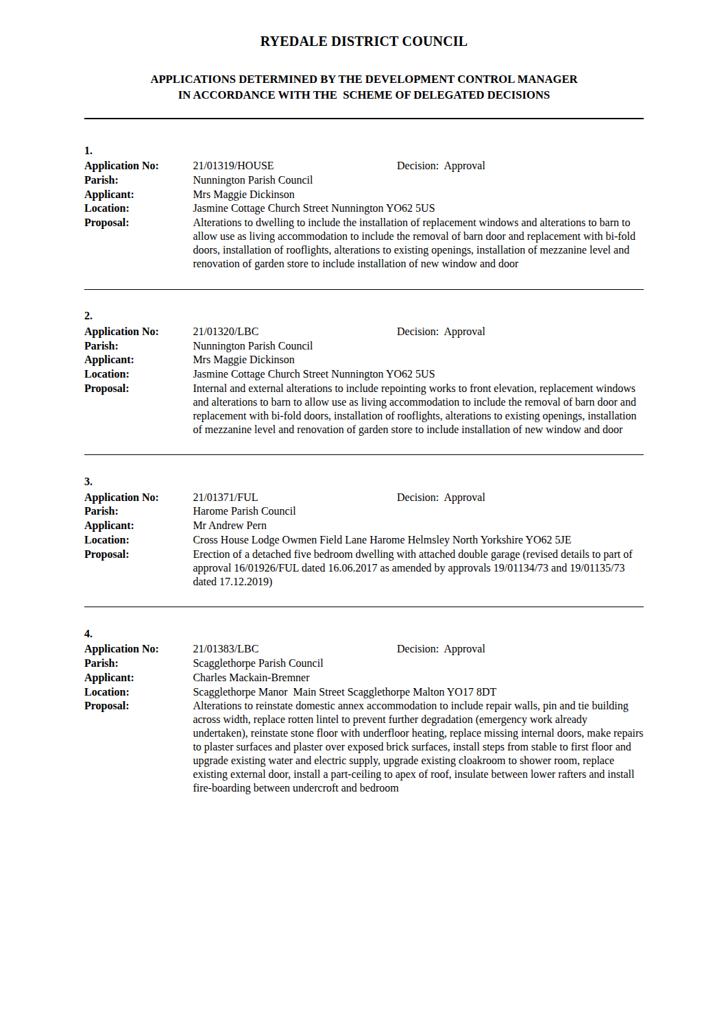RYEDALE DISTRICT COUNCIL
APPLICATIONS DETERMINED BY THE DEVELOPMENT CONTROL MANAGER
IN ACCORDANCE WITH THE SCHEME OF DELEGATED DECISIONS
1.
| Application No: | 21/01319/HOUSE | Decision: Approval |
| Parish: | Nunnington Parish Council |
| Applicant: | Mrs Maggie Dickinson |
| Location: | Jasmine Cottage Church Street Nunnington YO62 5US |
| Proposal: | Alterations to dwelling to include the installation of replacement windows and alterations to barn to allow use as living accommodation to include the removal of barn door and replacement with bi-fold doors, installation of rooflights, alterations to existing openings, installation of mezzanine level and renovation of garden store to include installation of new window and door |
2.
| Application No: | 21/01320/LBC | Decision: Approval |
| Parish: | Nunnington Parish Council |
| Applicant: | Mrs Maggie Dickinson |
| Location: | Jasmine Cottage Church Street Nunnington YO62 5US |
| Proposal: | Internal and external alterations to include repointing works to front elevation, replacement windows and alterations to barn to allow use as living accommodation to include the removal of barn door and replacement with bi-fold doors, installation of rooflights, alterations to existing openings, installation of mezzanine level and renovation of garden store to include installation of new window and door |
3.
| Application No: | 21/01371/FUL | Decision: Approval |
| Parish: | Harome Parish Council |
| Applicant: | Mr Andrew Pern |
| Location: | Cross House Lodge Owmen Field Lane Harome Helmsley North Yorkshire YO62 5JE |
| Proposal: | Erection of a detached five bedroom dwelling with attached double garage (revised details to part of approval 16/01926/FUL dated 16.06.2017 as amended by approvals 19/01134/73 and 19/01135/73 dated 17.12.2019) |
4.
| Application No: | 21/01383/LBC | Decision: Approval |
| Parish: | Scagglethorpe Parish Council |
| Applicant: | Charles Mackain-Bremner |
| Location: | Scagglethorpe Manor Main Street Scagglethorpe Malton YO17 8DT |
| Proposal: | Alterations to reinstate domestic annex accommodation to include repair walls, pin and tie building across width, replace rotten lintel to prevent further degradation (emergency work already undertaken), reinstate stone floor with underfloor heating, replace missing internal doors, make repairs to plaster surfaces and plaster over exposed brick surfaces, install steps from stable to first floor and upgrade existing water and electric supply, upgrade existing cloakroom to shower room, replace existing external door, install a part-ceiling to apex of roof, insulate between lower rafters and install fire-boarding between undercroft and bedroom |